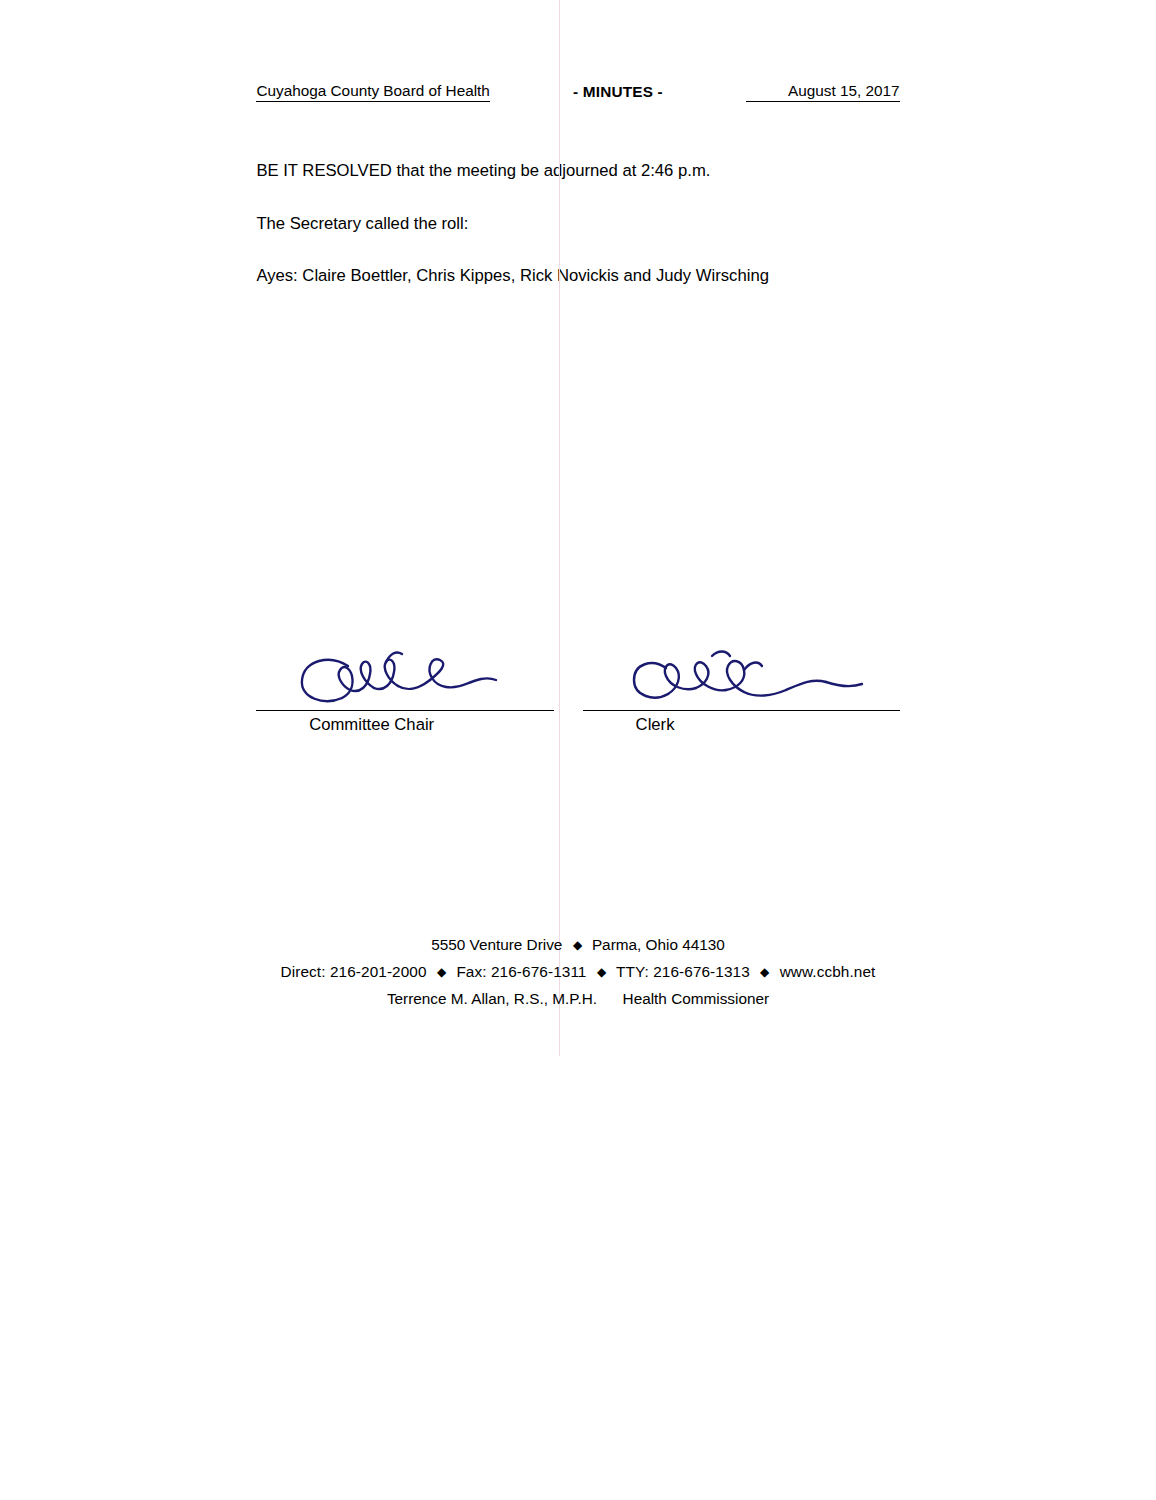Cuyahoga County Board of Health - MINUTES - August 15, 2017
BE IT RESOLVED that the meeting be adjourned at 2:46 p.m.
The Secretary called the roll:
Ayes: Claire Boettler, Chris Kippes, Rick Novickis and Judy Wirsching
Committee Chair
Clerk
5550 Venture Drive ◆ Parma, Ohio 44130
Direct: 216-201-2000 ◆ Fax: 216-676-1311 ◆ TTY: 216-676-1313 ◆ www.ccbh.net
Terrence M. Allan, R.S., M.P.H. Health Commissioner